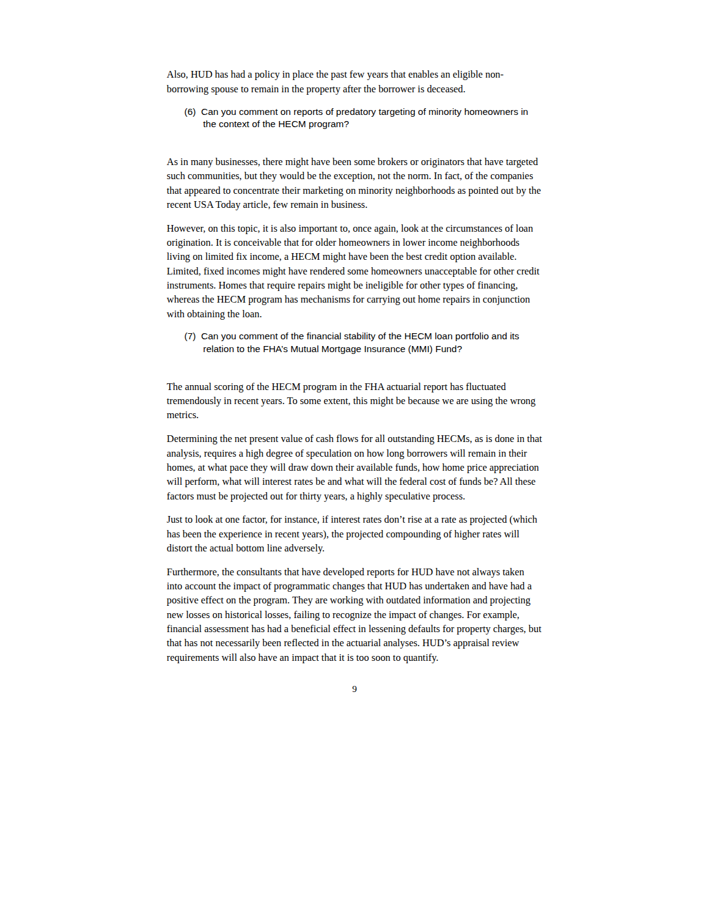Also, HUD has had a policy in place the past few years that enables an eligible non-borrowing spouse to remain in the property after the borrower is deceased.
(6) Can you comment on reports of predatory targeting of minority homeowners in the context of the HECM program?
As in many businesses, there might have been some brokers or originators that have targeted such communities, but they would be the exception, not the norm. In fact, of the companies that appeared to concentrate their marketing on minority neighborhoods as pointed out by the recent USA Today article, few remain in business.
However, on this topic, it is also important to, once again, look at the circumstances of loan origination. It is conceivable that for older homeowners in lower income neighborhoods living on limited fix income, a HECM might have been the best credit option available. Limited, fixed incomes might have rendered some homeowners unacceptable for other credit instruments. Homes that require repairs might be ineligible for other types of financing, whereas the HECM program has mechanisms for carrying out home repairs in conjunction with obtaining the loan.
(7) Can you comment of the financial stability of the HECM loan portfolio and its relation to the FHA’s Mutual Mortgage Insurance (MMI) Fund?
The annual scoring of the HECM program in the FHA actuarial report has fluctuated tremendously in recent years. To some extent, this might be because we are using the wrong metrics.
Determining the net present value of cash flows for all outstanding HECMs, as is done in that analysis, requires a high degree of speculation on how long borrowers will remain in their homes, at what pace they will draw down their available funds, how home price appreciation will perform, what will interest rates be and what will the federal cost of funds be? All these factors must be projected out for thirty years, a highly speculative process.
Just to look at one factor, for instance, if interest rates don’t rise at a rate as projected (which has been the experience in recent years), the projected compounding of higher rates will distort the actual bottom line adversely.
Furthermore, the consultants that have developed reports for HUD have not always taken into account the impact of programmatic changes that HUD has undertaken and have had a positive effect on the program. They are working with outdated information and projecting new losses on historical losses, failing to recognize the impact of changes. For example, financial assessment has had a beneficial effect in lessening defaults for property charges, but that has not necessarily been reflected in the actuarial analyses. HUD’s appraisal review requirements will also have an impact that it is too soon to quantify.
9